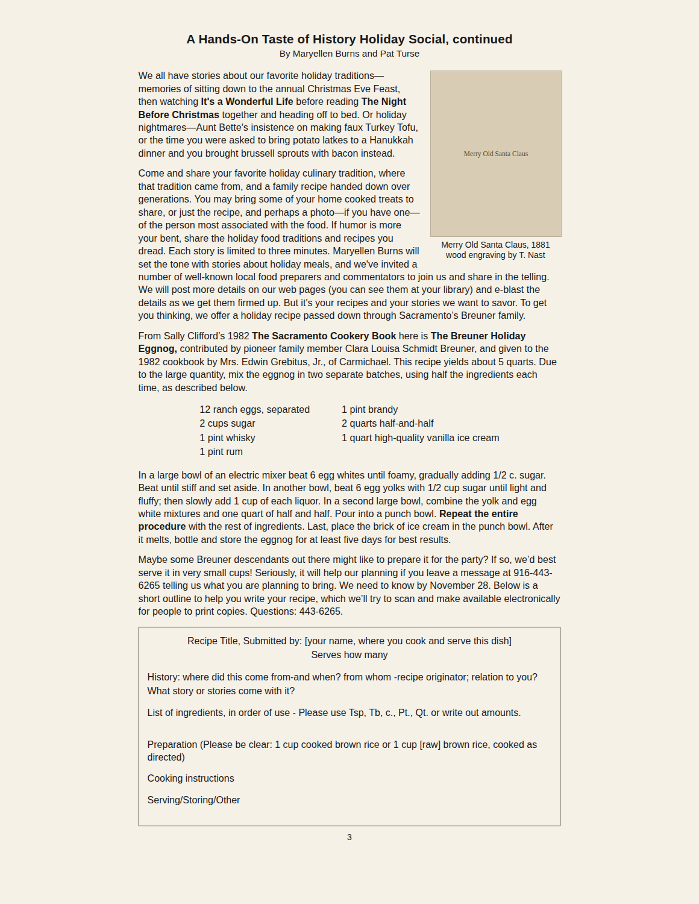A Hands-On Taste of History Holiday Social, continued
By Maryellen Burns and Pat Turse
Merry Old Santa Claus, 1881
wood engraving by T. Nast
We all have stories about our favorite holiday traditions—memories of sitting down to the annual Christmas Eve Feast, then watching It's a Wonderful Life before reading The Night Before Christmas together and heading off to bed. Or holiday nightmares—Aunt Bette's insistence on making faux Turkey Tofu, or the time you were asked to bring potato latkes to a Hanukkah dinner and you brought brussell sprouts with bacon instead.
Come and share your favorite holiday culinary tradition, where that tradition came from, and a family recipe handed down over generations. You may bring some of your home cooked treats to share, or just the recipe, and perhaps a photo—if you have one—of the person most associated with the food. If humor is more your bent, share the holiday food traditions and recipes you dread. Each story is limited to three minutes. Maryellen Burns will set the tone with stories about holiday meals, and we've invited a number of well-known local food preparers and commentators to join us and share in the telling. We will post more details on our web pages (you can see them at your library) and e-blast the details as we get them firmed up. But it's your recipes and your stories we want to savor. To get you thinking, we offer a holiday recipe passed down through Sacramento’s Breuner family.
From Sally Clifford’s 1982 The Sacramento Cookery Book here is The Breuner Holiday Eggnog, contributed by pioneer family member Clara Louisa Schmidt Breuner, and given to the 1982 cookbook by Mrs. Edwin Grebitus, Jr., of Carmichael. This recipe yields about 5 quarts. Due to the large quantity, mix the eggnog in two separate batches, using half the ingredients each time, as described below.
12 ranch eggs, separated
2 cups sugar
1 pint whisky
1 pint rum
1 pint brandy
2 quarts half-and-half
1 quart high-quality vanilla ice cream
In a large bowl of an electric mixer beat 6 egg whites until foamy, gradually adding 1/2 c. sugar. Beat until stiff and set aside. In another bowl, beat 6 egg yolks with 1/2 cup sugar until light and fluffy; then slowly add 1 cup of each liquor. In a second large bowl, combine the yolk and egg white mixtures and one quart of half and half. Pour into a punch bowl. Repeat the entire procedure with the rest of ingredients. Last, place the brick of ice cream in the punch bowl. After it melts, bottle and store the eggnog for at least five days for best results.
Maybe some Breuner descendants out there might like to prepare it for the party? If so, we’d best serve it in very small cups! Seriously, it will help our planning if you leave a message at 916-443-6265 telling us what you are planning to bring. We need to know by November 28. Below is a short outline to help you write your recipe, which we’ll try to scan and make available electronically for people to print copies. Questions: 443-6265.
Recipe Title, Submitted by: [your name, where you cook and serve this dish]
Serves how many
History: where did this come from-and when? from whom -recipe originator; relation to you?
What story or stories come with it?
List of ingredients, in order of use - Please use Tsp, Tb, c., Pt., Qt. or write out amounts.
Preparation (Please be clear: 1 cup cooked brown rice or 1 cup [raw] brown rice, cooked as directed)
Cooking instructions
Serving/Storing/Other
3